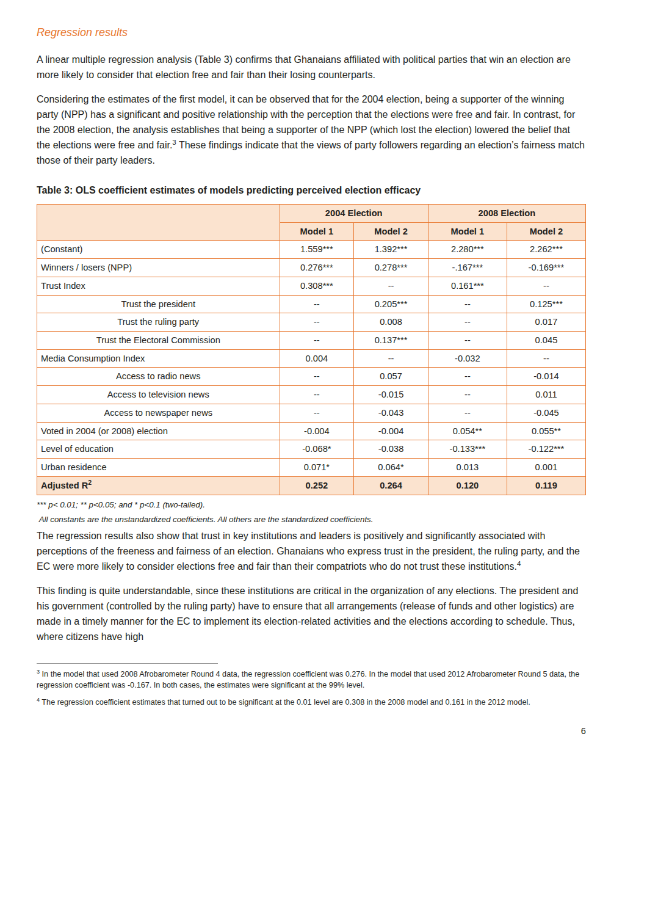Regression results
A linear multiple regression analysis (Table 3) confirms that Ghanaians affiliated with political parties that win an election are more likely to consider that election free and fair than their losing counterparts.
Considering the estimates of the first model, it can be observed that for the 2004 election, being a supporter of the winning party (NPP) has a significant and positive relationship with the perception that the elections were free and fair. In contrast, for the 2008 election, the analysis establishes that being a supporter of the NPP (which lost the election) lowered the belief that the elections were free and fair.3 These findings indicate that the views of party followers regarding an election’s fairness match those of their party leaders.
Table 3: OLS coefficient estimates of models predicting perceived election efficacy
| | 2004 Election | 2008 Election |
| --- | --- | --- |
| Model 1 | Model 2 | Model 1 | Model 2 |
| (Constant) | 1.559*** | 1.392*** | 2.280*** | 2.262*** |
| Winners / losers (NPP) | 0.276*** | 0.278*** | -.167*** | -0.169*** |
| Trust Index | 0.308*** | -- | 0.161*** | -- |
| Trust the president | -- | 0.205*** | -- | 0.125*** |
| Trust the ruling party | -- | 0.008 | -- | 0.017 |
| Trust the Electoral Commission | -- | 0.137*** | -- | 0.045 |
| Media Consumption Index | 0.004 | -- | -0.032 | -- |
| Access to radio news | -- | 0.057 | -- | -0.014 |
| Access to television news | -- | -0.015 | -- | 0.011 |
| Access to newspaper news | -- | -0.043 | -- | -0.045 |
| Voted in 2004 (or 2008) election | -0.004 | -0.004 | 0.054** | 0.055** |
| Level of education | -0.068* | -0.038 | -0.133*** | -0.122*** |
| Urban residence | 0.071* | 0.064* | 0.013 | 0.001 |
| Adjusted R 2 | 0.252 | 0.264 | 0.120 | 0.119 |
*** p< 0.01; ** p<0.05; and * p<0.1 (two-tailed).
All constants are the unstandardized coefficients. All others are the standardized coefficients.
The regression results also show that trust in key institutions and leaders is positively and significantly associated with perceptions of the freeness and fairness of an election. Ghanaians who express trust in the president, the ruling party, and the EC were more likely to consider elections free and fair than their compatriots who do not trust these institutions.4
This finding is quite understandable, since these institutions are critical in the organization of any elections. The president and his government (controlled by the ruling party) have to ensure that all arrangements (release of funds and other logistics) are made in a timely manner for the EC to implement its election-related activities and the elections according to schedule. Thus, where citizens have high
3 In the model that used 2008 Afrobarometer Round 4 data, the regression coefficient was 0.276. In the model that used 2012 Afrobarometer Round 5 data, the regression coefficient was -0.167. In both cases, the estimates were significant at the 99% level.
4 The regression coefficient estimates that turned out to be significant at the 0.01 level are 0.308 in the 2008 model and 0.161 in the 2012 model.
6